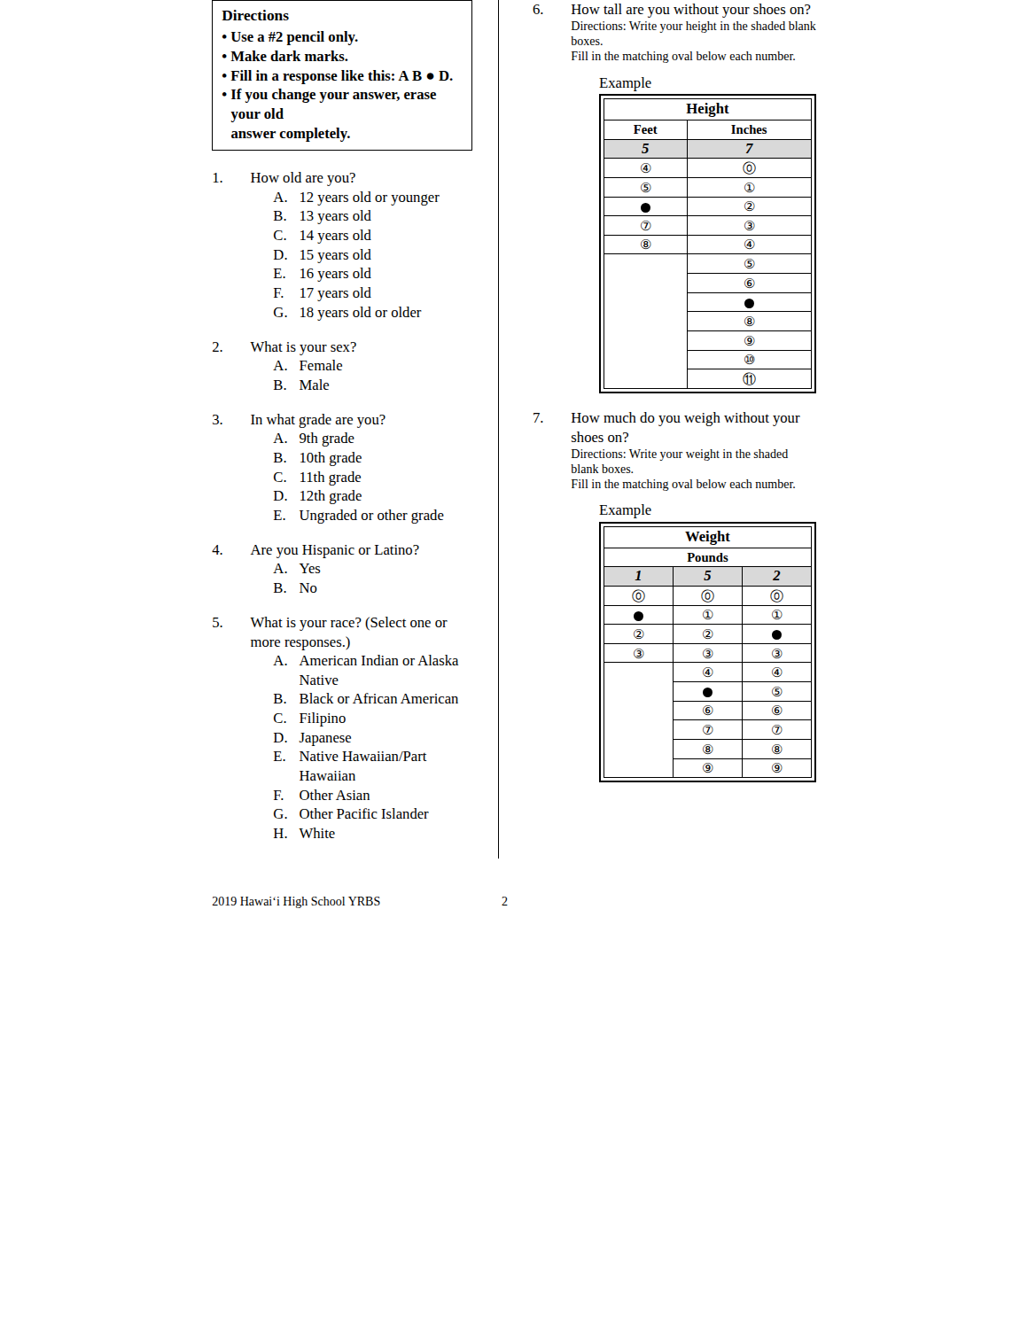Directions
Use a #2 pencil only.
Make dark marks.
Fill in a response like this: A B ● D.
If you change your answer, erase your oldanswer completely.
1. How old are you?
A. 12 years old or younger
B. 13 years old
C. 14 years old
D. 15 years old
E. 16 years old
F. 17 years old
G. 18 years old or older
2. What is your sex?
A. Female
B. Male
3. In what grade are you?
A. 9th grade
B. 10th grade
C. 11th grade
D. 12th grade
E. Ungraded or other grade
4. Are you Hispanic or Latino?
A. Yes
B. No
5. What is your race? (Select one or more responses.)
A. American Indian or Alaska Native
B. Black or African American
C. Filipino
D. Japanese
E. Native Hawaiian/Part Hawaiian
F. Other Asian
G. Other Pacific Islander
H. White
6. How tall are you without your shoes on? Directions: Write your height in the shaded blank boxes.
Fill in the matching oval below each number.
Example
| Height |
| --- |
| Feet | Inches |
| 5 | 7 |
| ④ | ⓪ |
| ⑤ | ① |
| | ② |
| ⑦ | ③ |
| ⑧ | ④ |
| | ⑤ |
| | ⑥ |
| | ⑧ |
| | ⑨ |
| | ⑩ |
| | ⑪ |
7. How much do you weigh without your shoes on? Directions: Write your weight in the shaded blank boxes.
Fill in the matching oval below each number.
Example
| Weight |
| --- |
| Pounds |
| 1 | 5 | 2 |
| ⓪ | ⓪ | ⓪ |
| | ① | ① |
| ② | ② | |
| ③ | ③ | ③ |
| | ④ | ④ |
| | | ⑤ |
| | ⑥ | ⑥ |
| | ⑦ | ⑦ |
| | ⑧ | ⑧ |
| | ⑨ | ⑨ |
2019 Hawai‘i High School YRBS
2